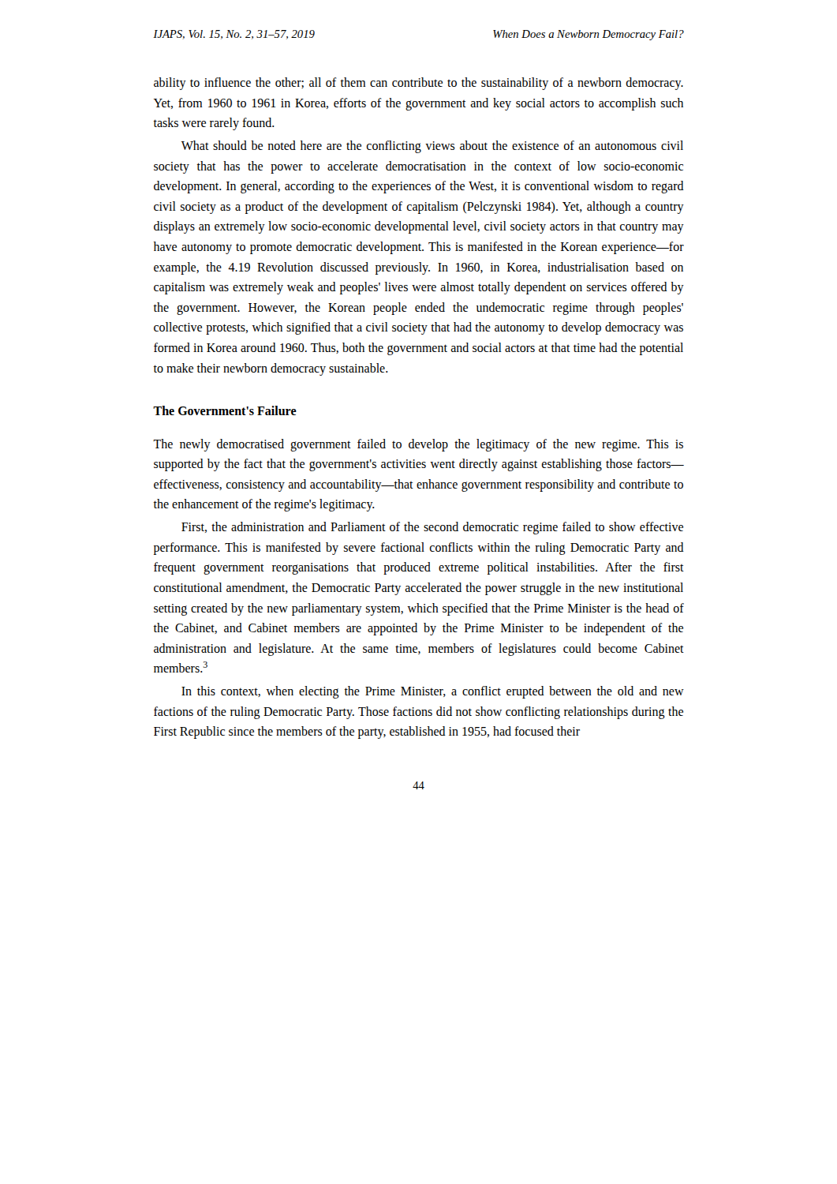IJAPS, Vol. 15, No. 2, 31–57, 2019 When Does a Newborn Democracy Fail?
ability to influence the other; all of them can contribute to the sustainability of a newborn democracy. Yet, from 1960 to 1961 in Korea, efforts of the government and key social actors to accomplish such tasks were rarely found.
What should be noted here are the conflicting views about the existence of an autonomous civil society that has the power to accelerate democratisation in the context of low socio-economic development. In general, according to the experiences of the West, it is conventional wisdom to regard civil society as a product of the development of capitalism (Pelczynski 1984). Yet, although a country displays an extremely low socio-economic developmental level, civil society actors in that country may have autonomy to promote democratic development. This is manifested in the Korean experience—for example, the 4.19 Revolution discussed previously. In 1960, in Korea, industrialisation based on capitalism was extremely weak and peoples' lives were almost totally dependent on services offered by the government. However, the Korean people ended the undemocratic regime through peoples' collective protests, which signified that a civil society that had the autonomy to develop democracy was formed in Korea around 1960. Thus, both the government and social actors at that time had the potential to make their newborn democracy sustainable.
The Government's Failure
The newly democratised government failed to develop the legitimacy of the new regime. This is supported by the fact that the government's activities went directly against establishing those factors—effectiveness, consistency and accountability—that enhance government responsibility and contribute to the enhancement of the regime's legitimacy.
First, the administration and Parliament of the second democratic regime failed to show effective performance. This is manifested by severe factional conflicts within the ruling Democratic Party and frequent government reorganisations that produced extreme political instabilities. After the first constitutional amendment, the Democratic Party accelerated the power struggle in the new institutional setting created by the new parliamentary system, which specified that the Prime Minister is the head of the Cabinet, and Cabinet members are appointed by the Prime Minister to be independent of the administration and legislature. At the same time, members of legislatures could become Cabinet members.3
In this context, when electing the Prime Minister, a conflict erupted between the old and new factions of the ruling Democratic Party. Those factions did not show conflicting relationships during the First Republic since the members of the party, established in 1955, had focused their
44